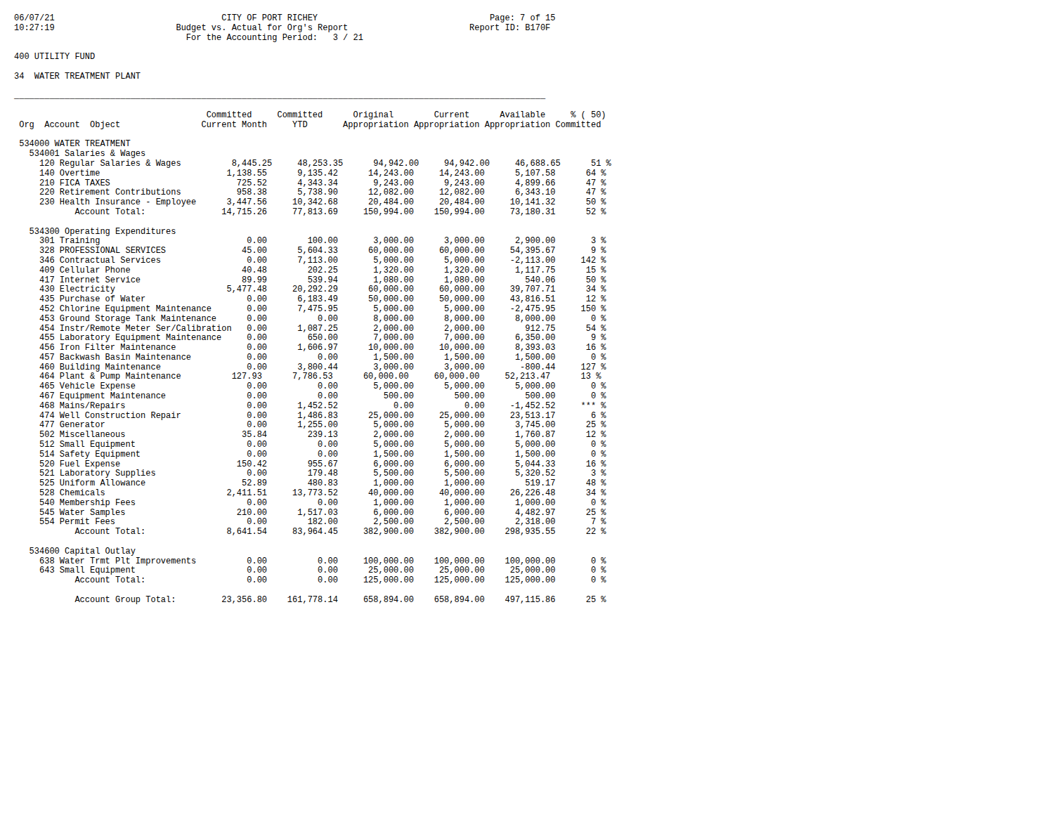06/07/21                                 CITY OF PORT RICHEY                                  Page: 7 of 15
10:27:19                        Budget vs. Actual for Org's Report                        Report ID: B170F
                                  For the Accounting Period:   3 / 21

400 UTILITY FUND

34  WATER TREATMENT PLANT

_________________________________________________________________________________________________________

                                      Committed     Committed      Original        Current      Available     % ( 50)
 Org  Account  Object                Current Month     YTD       Appropriation Appropriation Appropriation Committed

 534000 WATER TREATMENT
   534001 Salaries & Wages
     120 Regular Salaries & Wages          8,445.25     48,253.35      94,942.00     94,942.00     46,688.65      51 %
     140 Overtime                         1,138.55      9,135.42      14,243.00     14,243.00      5,107.58      64 %
     210 FICA TAXES                         725.52      4,343.34       9,243.00      9,243.00      4,899.66      47 %
     220 Retirement Contributions           958.38      5,738.90      12,082.00     12,082.00      6,343.10      47 %
     230 Health Insurance - Employee      3,447.56     10,342.68      20,484.00     20,484.00     10,141.32      50 %
            Account Total:               14,715.26     77,813.69     150,994.00    150,994.00     73,180.31      52 %

   534300 Operating Expenditures
     301 Training                             0.00        100.00       3,000.00      3,000.00      2,900.00       3 %
     328 PROFESSIONAL SERVICES               45.00      5,604.33      60,000.00     60,000.00     54,395.67       9 %
     346 Contractual Services                 0.00      7,113.00       5,000.00      5,000.00     -2,113.00     142 %
     409 Cellular Phone                      40.48        202.25       1,320.00      1,320.00      1,117.75      15 %
     417 Internet Service                    89.99        539.94       1,080.00      1,080.00        540.06      50 %
     430 Electricity                      5,477.48     20,292.29      60,000.00     60,000.00     39,707.71      34 %
     435 Purchase of Water                    0.00      6,183.49      50,000.00     50,000.00     43,816.51      12 %
     452 Chlorine Equipment Maintenance       0.00      7,475.95       5,000.00      5,000.00     -2,475.95     150 %
     453 Ground Storage Tank Maintenance      0.00          0.00       8,000.00      8,000.00      8,000.00       0 %
     454 Instr/Remote Meter Ser/Calibration   0.00      1,087.25       2,000.00      2,000.00        912.75      54 %
     455 Laboratory Equipment Maintenance     0.00        650.00       7,000.00      7,000.00      6,350.00       9 %
     456 Iron Filter Maintenance              0.00      1,606.97      10,000.00     10,000.00      8,393.03      16 %
     457 Backwash Basin Maintenance           0.00          0.00       1,500.00      1,500.00      1,500.00       0 %
     460 Building Maintenance                 0.00      3,800.44       3,000.00      3,000.00       -800.44     127 %
     464 Plant & Pump Maintenance          127.93      7,786.53      60,000.00     60,000.00     52,213.47      13 %
     465 Vehicle Expense                      0.00          0.00       5,000.00      5,000.00      5,000.00       0 %
     467 Equipment Maintenance                0.00          0.00         500.00        500.00        500.00       0 %
     468 Mains/Repairs                        0.00      1,452.52           0.00          0.00     -1,452.52     *** %
     474 Well Construction Repair             0.00      1,486.83      25,000.00     25,000.00     23,513.17       6 %
     477 Generator                            0.00      1,255.00       5,000.00      5,000.00      3,745.00      25 %
     502 Miscellaneous                       35.84        239.13       2,000.00      2,000.00      1,760.87      12 %
     512 Small Equipment                      0.00          0.00       5,000.00      5,000.00      5,000.00       0 %
     514 Safety Equipment                     0.00          0.00       1,500.00      1,500.00      1,500.00       0 %
     520 Fuel Expense                       150.42        955.67       6,000.00      6,000.00      5,044.33      16 %
     521 Laboratory Supplies                  0.00        179.48       5,500.00      5,500.00      5,320.52       3 %
     525 Uniform Allowance                   52.89        480.83       1,000.00      1,000.00        519.17      48 %
     528 Chemicals                        2,411.51     13,773.52      40,000.00     40,000.00     26,226.48      34 %
     540 Membership Fees                      0.00          0.00       1,000.00      1,000.00      1,000.00       0 %
     545 Water Samples                      210.00      1,517.03       6,000.00      6,000.00      4,482.97      25 %
     554 Permit Fees                          0.00        182.00       2,500.00      2,500.00      2,318.00       7 %
            Account Total:                8,641.54     83,964.45     382,900.00    382,900.00    298,935.55      22 %

   534600 Capital Outlay
     638 Water Trmt Plt Improvements          0.00          0.00     100,000.00    100,000.00    100,000.00       0 %
     643 Small Equipment                      0.00          0.00      25,000.00     25,000.00     25,000.00       0 %
            Account Total:                    0.00          0.00     125,000.00    125,000.00    125,000.00       0 %

            Account Group Total:         23,356.80    161,778.14     658,894.00    658,894.00    497,115.86      25 %